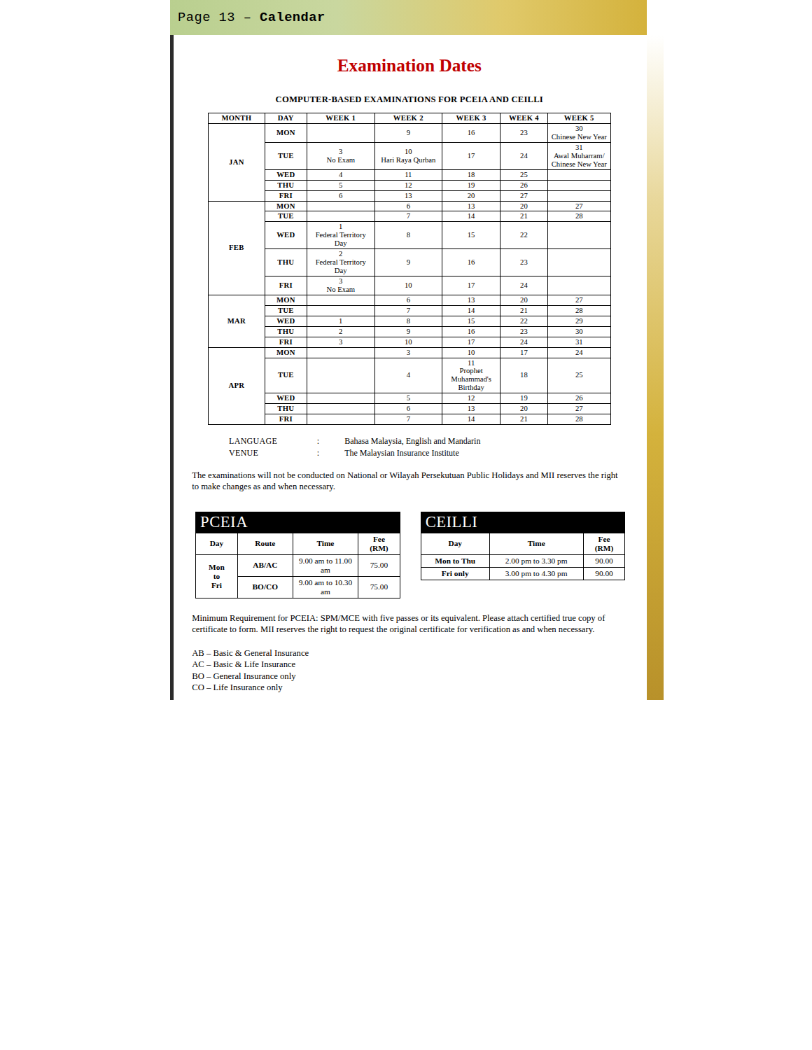Page 13 – Calendar
Examination Dates
COMPUTER-BASED EXAMINATIONS FOR PCEIA AND CEILLI
| MONTH | DAY | WEEK 1 | WEEK 2 | WEEK 3 | WEEK 4 | WEEK 5 |
| --- | --- | --- | --- | --- | --- | --- |
| JAN | MON | | 9 | 16 | 23 | 30 Chinese New Year |
| TUE | 3 No Exam | 10 Hari Raya Qurban | 17 | 24 | 31 Awal Muharram/ Chinese New Year |
| WED | 4 | 11 | 18 | 25 | |
| THU | 5 | 12 | 19 | 26 | |
| FRI | 6 | 13 | 20 | 27 | |
| FEB | MON | | 6 | 13 | 20 | 27 |
| TUE | | 7 | 14 | 21 | 28 |
| WED | 1 Federal Territory Day | 8 | 15 | 22 | |
| THU | 2 Federal Territory Day | 9 | 16 | 23 | |
| FRI | 3 No Exam | 10 | 17 | 24 | |
| MAR | MON | | 6 | 13 | 20 | 27 |
| TUE | | 7 | 14 | 21 | 28 |
| WED | 1 | 8 | 15 | 22 | 29 |
| THU | 2 | 9 | 16 | 23 | 30 |
| FRI | 3 | 10 | 17 | 24 | 31 |
| APR | MON | | 3 | 10 | 17 | 24 |
| TUE | | 4 | 11 Prophet Muhammad's Birthday | 18 | 25 |
| WED | | 5 | 12 | 19 | 26 |
| THU | | 6 | 13 | 20 | 27 |
| FRI | | 7 | 14 | 21 | 28 |
| LANGUAGE | : | Bahasa Malaysia, English and Mandarin |
| VENUE | : | The Malaysian Insurance Institute |
The examinations will not be conducted on National or Wilayah Persekutuan Public Holidays and MII reserves the right to make changes as and when necessary.
PCEIA
| Day | Route | Time | Fee (RM) |
| --- | --- | --- | --- |
| Mon to Fri | AB/AC | 9.00 am to 11.00 am | 75.00 |
| BO/CO | 9.00 am to 10.30 am | 75.00 |
CEILLI
| Day | Time | Fee (RM) |
| --- | --- | --- |
| Mon to Thu | 2.00 pm to 3.30 pm | 90.00 |
| Fri only | 3.00 pm to 4.30 pm | 90.00 |
Minimum Requirement for PCEIA: SPM/MCE with five passes or its equivalent. Please attach certified true copy of certificate to form. MII reserves the right to request the original certificate for verification as and when necessary.
AB – Basic & General Insurance
AC – Basic & Life Insurance
BO – General Insurance only
CO – Life Insurance only